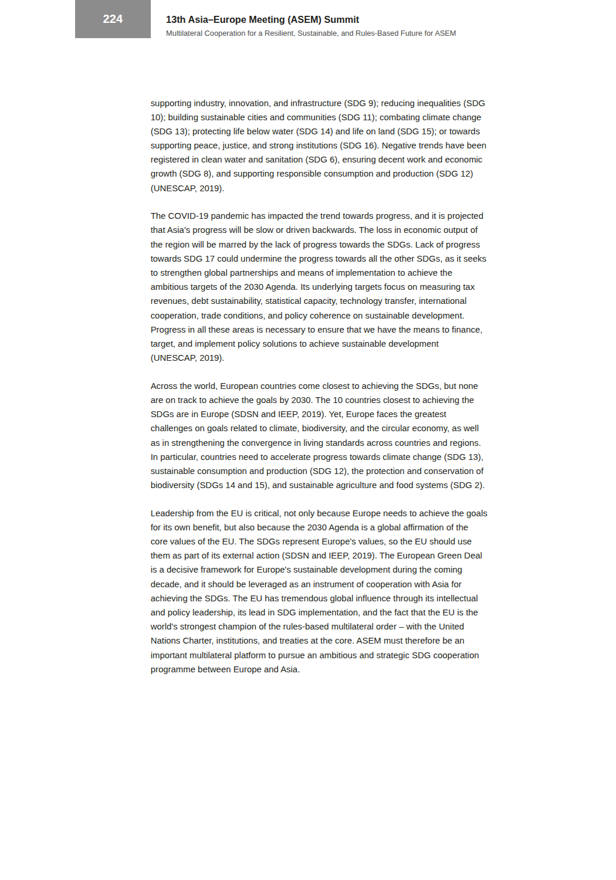224
13th Asia–Europe Meeting (ASEM) Summit
Multilateral Cooperation for a Resilient, Sustainable, and Rules-Based Future for ASEM
supporting industry, innovation, and infrastructure (SDG 9); reducing inequalities (SDG 10); building sustainable cities and communities (SDG 11); combating climate change (SDG 13); protecting life below water (SDG 14) and life on land (SDG 15); or towards supporting peace, justice, and strong institutions (SDG 16). Negative trends have been registered in clean water and sanitation (SDG 6), ensuring decent work and economic growth (SDG 8), and supporting responsible consumption and production (SDG 12) (UNESCAP, 2019).
The COVID-19 pandemic has impacted the trend towards progress, and it is projected that Asia's progress will be slow or driven backwards. The loss in economic output of the region will be marred by the lack of progress towards the SDGs. Lack of progress towards SDG 17 could undermine the progress towards all the other SDGs, as it seeks to strengthen global partnerships and means of implementation to achieve the ambitious targets of the 2030 Agenda. Its underlying targets focus on measuring tax revenues, debt sustainability, statistical capacity, technology transfer, international cooperation, trade conditions, and policy coherence on sustainable development. Progress in all these areas is necessary to ensure that we have the means to finance, target, and implement policy solutions to achieve sustainable development (UNESCAP, 2019).
Across the world, European countries come closest to achieving the SDGs, but none are on track to achieve the goals by 2030. The 10 countries closest to achieving the SDGs are in Europe (SDSN and IEEP, 2019). Yet, Europe faces the greatest challenges on goals related to climate, biodiversity, and the circular economy, as well as in strengthening the convergence in living standards across countries and regions. In particular, countries need to accelerate progress towards climate change (SDG 13), sustainable consumption and production (SDG 12), the protection and conservation of biodiversity (SDGs 14 and 15), and sustainable agriculture and food systems (SDG 2).
Leadership from the EU is critical, not only because Europe needs to achieve the goals for its own benefit, but also because the 2030 Agenda is a global affirmation of the core values of the EU. The SDGs represent Europe's values, so the EU should use them as part of its external action (SDSN and IEEP, 2019). The European Green Deal is a decisive framework for Europe's sustainable development during the coming decade, and it should be leveraged as an instrument of cooperation with Asia for achieving the SDGs. The EU has tremendous global influence through its intellectual and policy leadership, its lead in SDG implementation, and the fact that the EU is the world's strongest champion of the rules-based multilateral order – with the United Nations Charter, institutions, and treaties at the core. ASEM must therefore be an important multilateral platform to pursue an ambitious and strategic SDG cooperation programme between Europe and Asia.